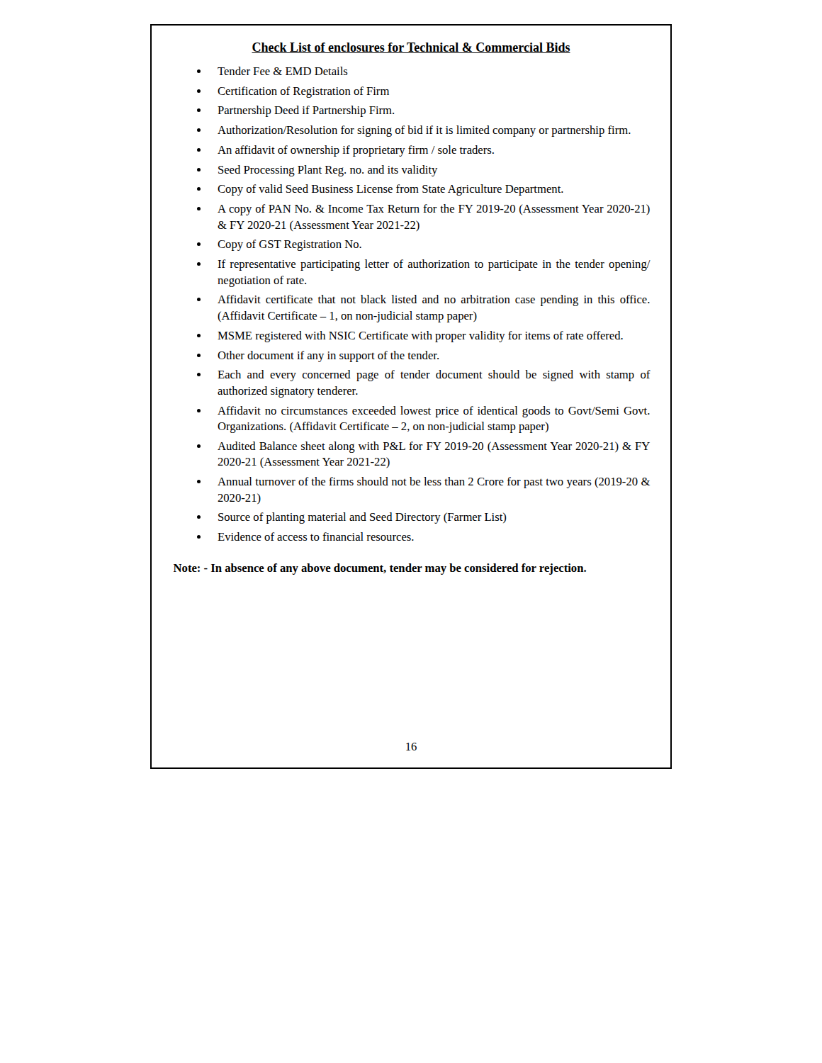Check List of enclosures for Technical & Commercial Bids
Tender Fee & EMD Details
Certification of Registration of Firm
Partnership Deed if Partnership Firm.
Authorization/Resolution for signing of bid if it is limited company or partnership firm.
An affidavit of ownership if proprietary firm / sole traders.
Seed Processing Plant Reg. no. and its validity
Copy of valid Seed Business License from State Agriculture Department.
A copy of PAN No. & Income Tax Return for the FY 2019-20 (Assessment Year 2020-21) & FY 2020-21 (Assessment Year 2021-22)
Copy of GST Registration No.
If representative participating letter of authorization to participate in the tender opening/ negotiation of rate.
Affidavit certificate that not black listed and no arbitration case pending in this office. (Affidavit Certificate – 1, on non-judicial stamp paper)
MSME registered with NSIC Certificate with proper validity for items of rate offered.
Other document if any in support of the tender.
Each and every concerned page of tender document should be signed with stamp of authorized signatory tenderer.
Affidavit no circumstances exceeded lowest price of identical goods to Govt/Semi Govt. Organizations. (Affidavit Certificate – 2, on non-judicial stamp paper)
Audited Balance sheet along with P&L for FY 2019-20 (Assessment Year 2020-21) & FY 2020-21 (Assessment Year 2021-22)
Annual turnover of the firms should not be less than 2 Crore for past two years (2019-20 & 2020-21)
Source of planting material and Seed Directory (Farmer List)
Evidence of access to financial resources.
Note: - In absence of any above document, tender may be considered for rejection.
16